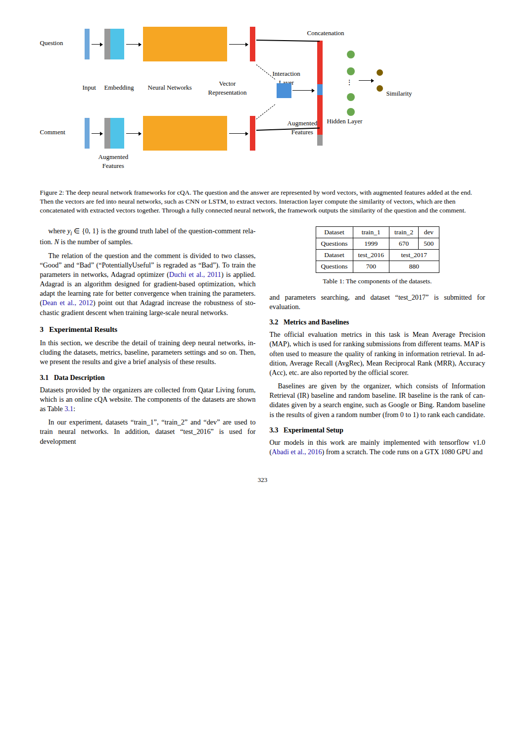Question
Input
Embedding
Neural Networks
Vector
Representation
Comment
Augmented
Features
Interaction
Layer
Concatenation
Augmented
Features
Hidden Layer
⋮
Similarity
Figure 2: The deep neural network frameworks for cQA. The question and the answer are represented by word vectors, with augmented features added at the end. Then the vectors are fed into neural networks, such as CNN or LSTM, to extract vectors. Interaction layer compute the similarity of vectors, which are then concatenated with extracted vectors together. Through a fully connected neural network, the framework outputs the similarity of the question and the comment.
where yi ∈ {0, 1} is the ground truth label of the question-comment relation. N is the number of samples.
The relation of the question and the comment is divided to two classes, “Good” and “Bad” (“PotentiallyUseful” is regraded as “Bad”). To train the parameters in networks, Adagrad optimizer (Duchi et al., 2011) is applied. Adagrad is an algorithm designed for gradient-based optimization, which adapt the learning rate for better convergence when training the parameters. (Dean et al., 2012) point out that Adagrad increase the robustness of stochastic gradient descent when training large-scale neural networks.
3 Experimental Results
In this section, we describe the detail of training deep neural networks, including the datasets, metrics, baseline, parameters settings and so on. Then, we present the results and give a brief analysis of these results.
3.1 Data Description
Datasets provided by the organizers are collected from Qatar Living forum, which is an online cQA website. The components of the datasets are shown as Table 3.1:
In our experiment, datasets “train_1”, “train_2” and “dev” are used to train neural networks. In addition, dataset “test_2016” is used for development
| Dataset | train_1 | train_2 | dev |
| Questions | 1999 | 670 | 500 |
| Dataset | test_2016 | test_2017 |
| Questions | 700 | 880 |
Table 1: The components of the datasets.
and parameters searching, and dataset “test_2017” is submitted for evaluation.
3.2 Metrics and Baselines
The official evaluation metrics in this task is Mean Average Precision (MAP), which is used for ranking submissions from different teams. MAP is often used to measure the quality of ranking in information retrieval. In addition, Average Recall (AvgRec), Mean Reciprocal Rank (MRR), Accuracy (Acc), etc. are also reported by the official scorer.
Baselines are given by the organizer, which consists of Information Retrieval (IR) baseline and random baseline. IR baseline is the rank of candidates given by a search engine, such as Google or Bing. Random baseline is the results of given a random number (from 0 to 1) to rank each candidate.
3.3 Experimental Setup
Our models in this work are mainly implemented with tensorflow v1.0 (Abadi et al., 2016) from a scratch. The code runs on a GTX 1080 GPU and
323